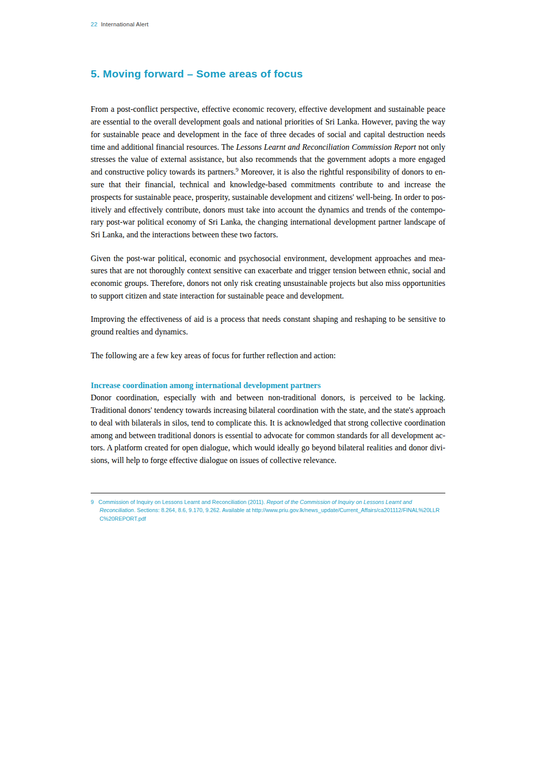22 International Alert
5. Moving forward – Some areas of focus
From a post-conflict perspective, effective economic recovery, effective development and sustainable peace are essential to the overall development goals and national priorities of Sri Lanka. However, paving the way for sustainable peace and development in the face of three decades of social and capital destruction needs time and additional financial resources. The Lessons Learnt and Reconciliation Commission Report not only stresses the value of external assistance, but also recommends that the government adopts a more engaged and constructive policy towards its partners.9 Moreover, it is also the rightful responsibility of donors to ensure that their financial, technical and knowledge-based commitments contribute to and increase the prospects for sustainable peace, prosperity, sustainable development and citizens' well-being. In order to positively and effectively contribute, donors must take into account the dynamics and trends of the contemporary post-war political economy of Sri Lanka, the changing international development partner landscape of Sri Lanka, and the interactions between these two factors.
Given the post-war political, economic and psychosocial environment, development approaches and measures that are not thoroughly context sensitive can exacerbate and trigger tension between ethnic, social and economic groups. Therefore, donors not only risk creating unsustainable projects but also miss opportunities to support citizen and state interaction for sustainable peace and development.
Improving the effectiveness of aid is a process that needs constant shaping and reshaping to be sensitive to ground realties and dynamics.
The following are a few key areas of focus for further reflection and action:
Increase coordination among international development partners
Donor coordination, especially with and between non-traditional donors, is perceived to be lacking. Traditional donors' tendency towards increasing bilateral coordination with the state, and the state's approach to deal with bilaterals in silos, tend to complicate this. It is acknowledged that strong collective coordination among and between traditional donors is essential to advocate for common standards for all development actors. A platform created for open dialogue, which would ideally go beyond bilateral realities and donor divisions, will help to forge effective dialogue on issues of collective relevance.
9 Commission of Inquiry on Lessons Learnt and Reconciliation (2011). Report of the Commission of Inquiry on Lessons Learnt and Reconciliation. Sections: 8.264, 8.6, 9.170, 9.262. Available at http://www.priu.gov.lk/news_update/Current_Affairs/ca201112/FINAL%20LLRC%20REPORT.pdf